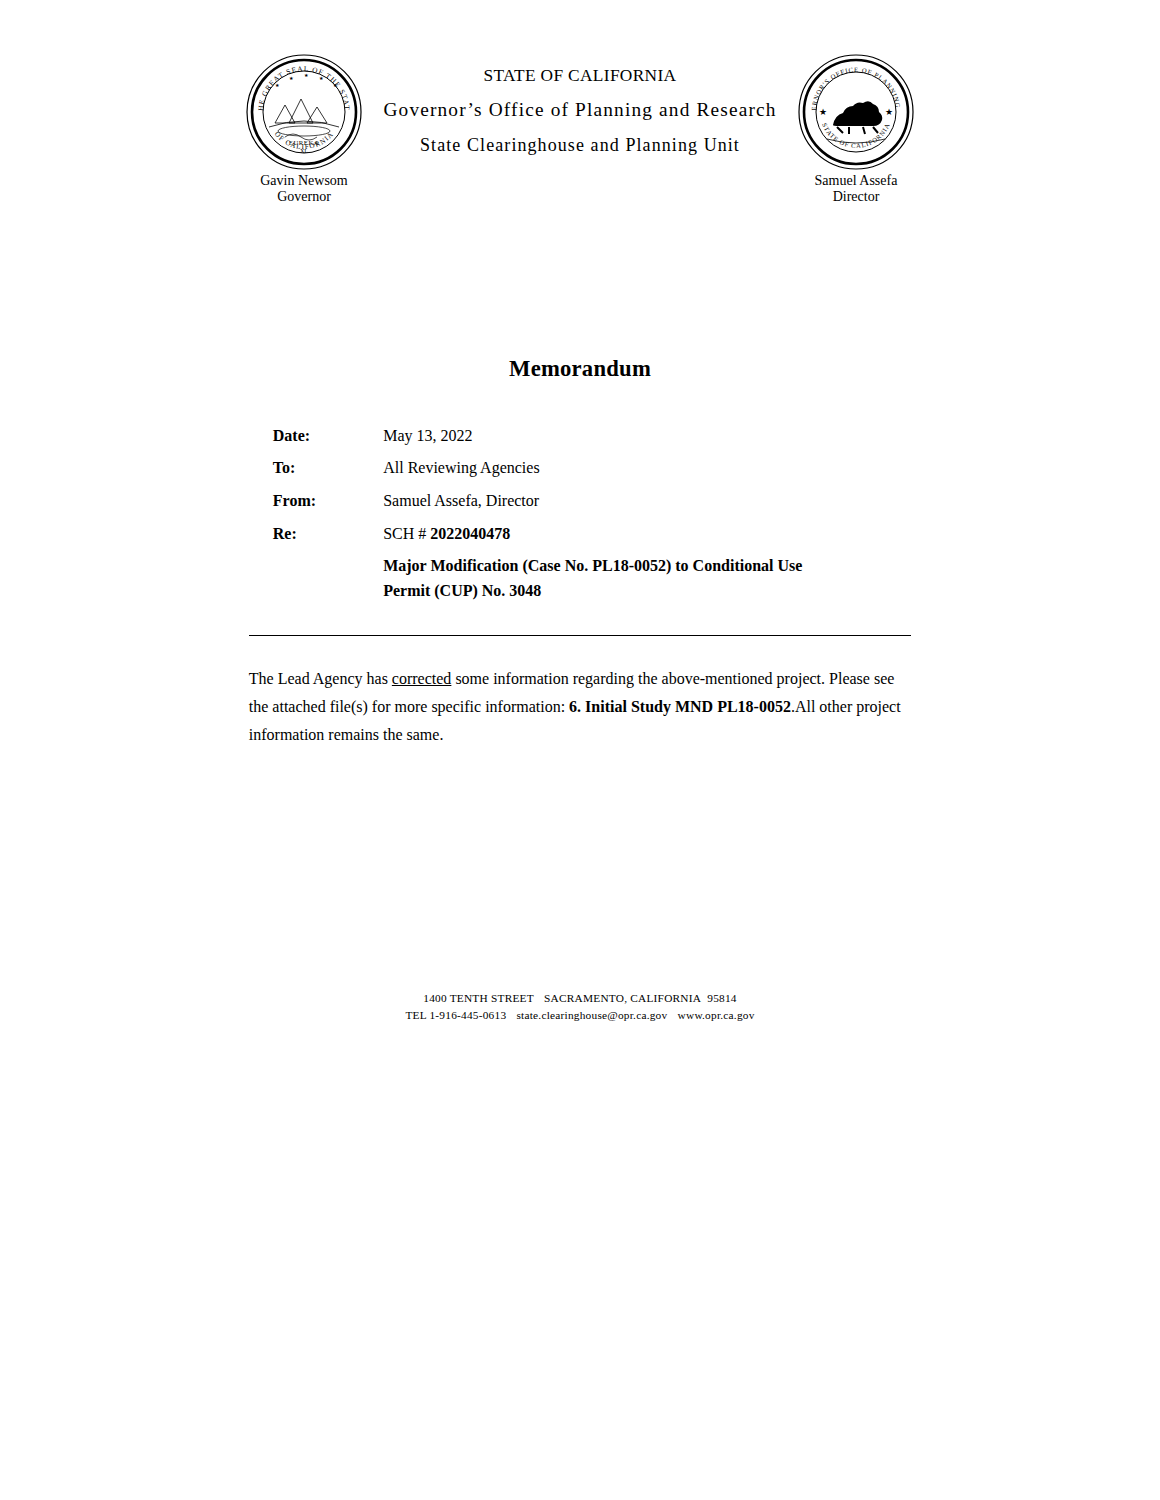THE GREAT SEAL OF THE STATE OF CALIFORNIA EUREKA XL ★★★ ★★
Gavin Newsom Governor
STATE OF CALIFORNIA
Governor’s Office of Planning and Research
State Clearinghouse and Planning Unit
GOVERNOR'S OFFICE OF PLANNING AND STATE OF CALIFORNIA ★ ★
Samuel Assefa Director
Memorandum
| Date: | May 13, 2022 |
| To: | All Reviewing Agencies |
| From: | Samuel Assefa, Director |
| Re: | SCH # 2022040478 Major Modification (Case No. PL18-0052) to Conditional Use Permit (CUP) No. 3048 |
The Lead Agency has corrected some information regarding the above-mentioned project. Please see the attached file(s) for more specific information: 6. Initial Study MND PL18-0052.All other project information remains the same.
1400 TENTH STREET SACRAMENTO, CALIFORNIA 95814
TEL 1-916-445-0613 state.clearinghouse@opr.ca.gov www.opr.ca.gov